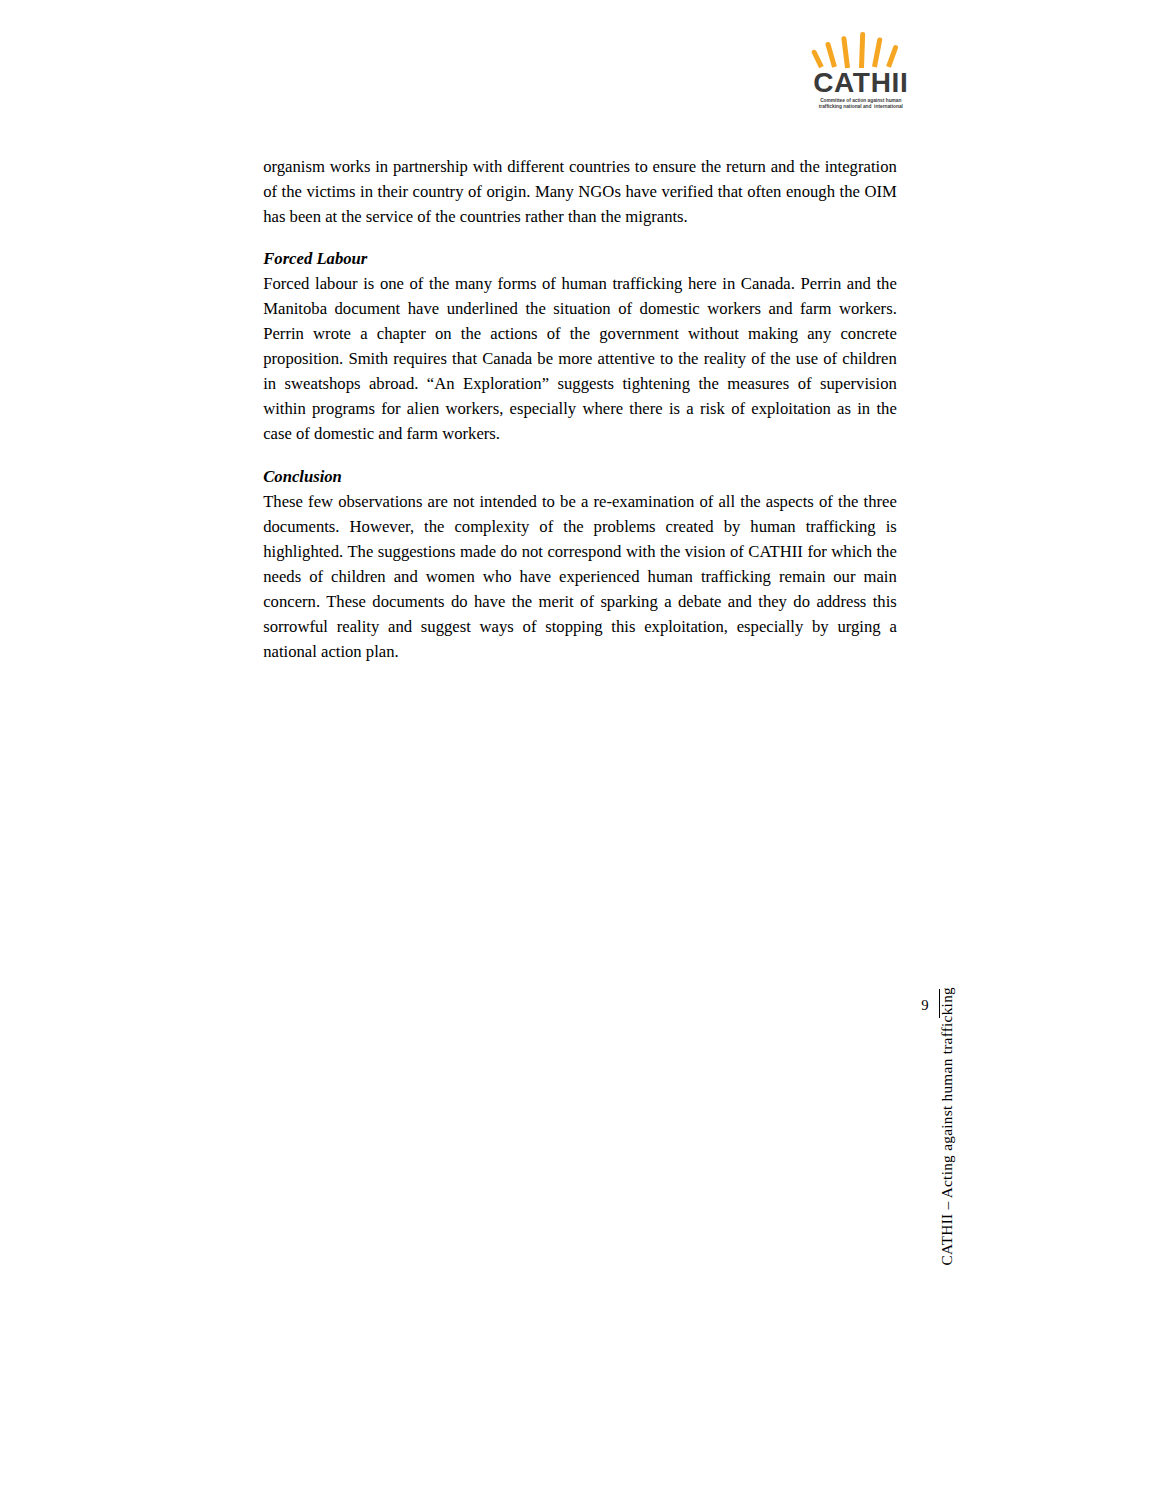CATHII Committee of action against human
trafficking national and international
organism works in partnership with different countries to ensure the return and the integration of the victims in their country of origin. Many NGOs have verified that often enough the OIM has been at the service of the countries rather than the migrants.
Forced Labour
Forced labour is one of the many forms of human trafficking here in Canada. Perrin and the Manitoba document have underlined the situation of domestic workers and farm workers. Perrin wrote a chapter on the actions of the government without making any concrete proposition. Smith requires that Canada be more attentive to the reality of the use of children in sweatshops abroad. “An Exploration” suggests tightening the measures of supervision within programs for alien workers, especially where there is a risk of exploitation as in the case of domestic and farm workers.
Conclusion
These few observations are not intended to be a re-examination of all the aspects of the three documents. However, the complexity of the problems created by human trafficking is highlighted. The suggestions made do not correspond with the vision of CATHII for which the needs of children and women who have experienced human trafficking remain our main concern. These documents do have the merit of sparking a debate and they do address this sorrowful reality and suggest ways of stopping this exploitation, especially by urging a national action plan.
CATHII – Acting against human trafficking
9